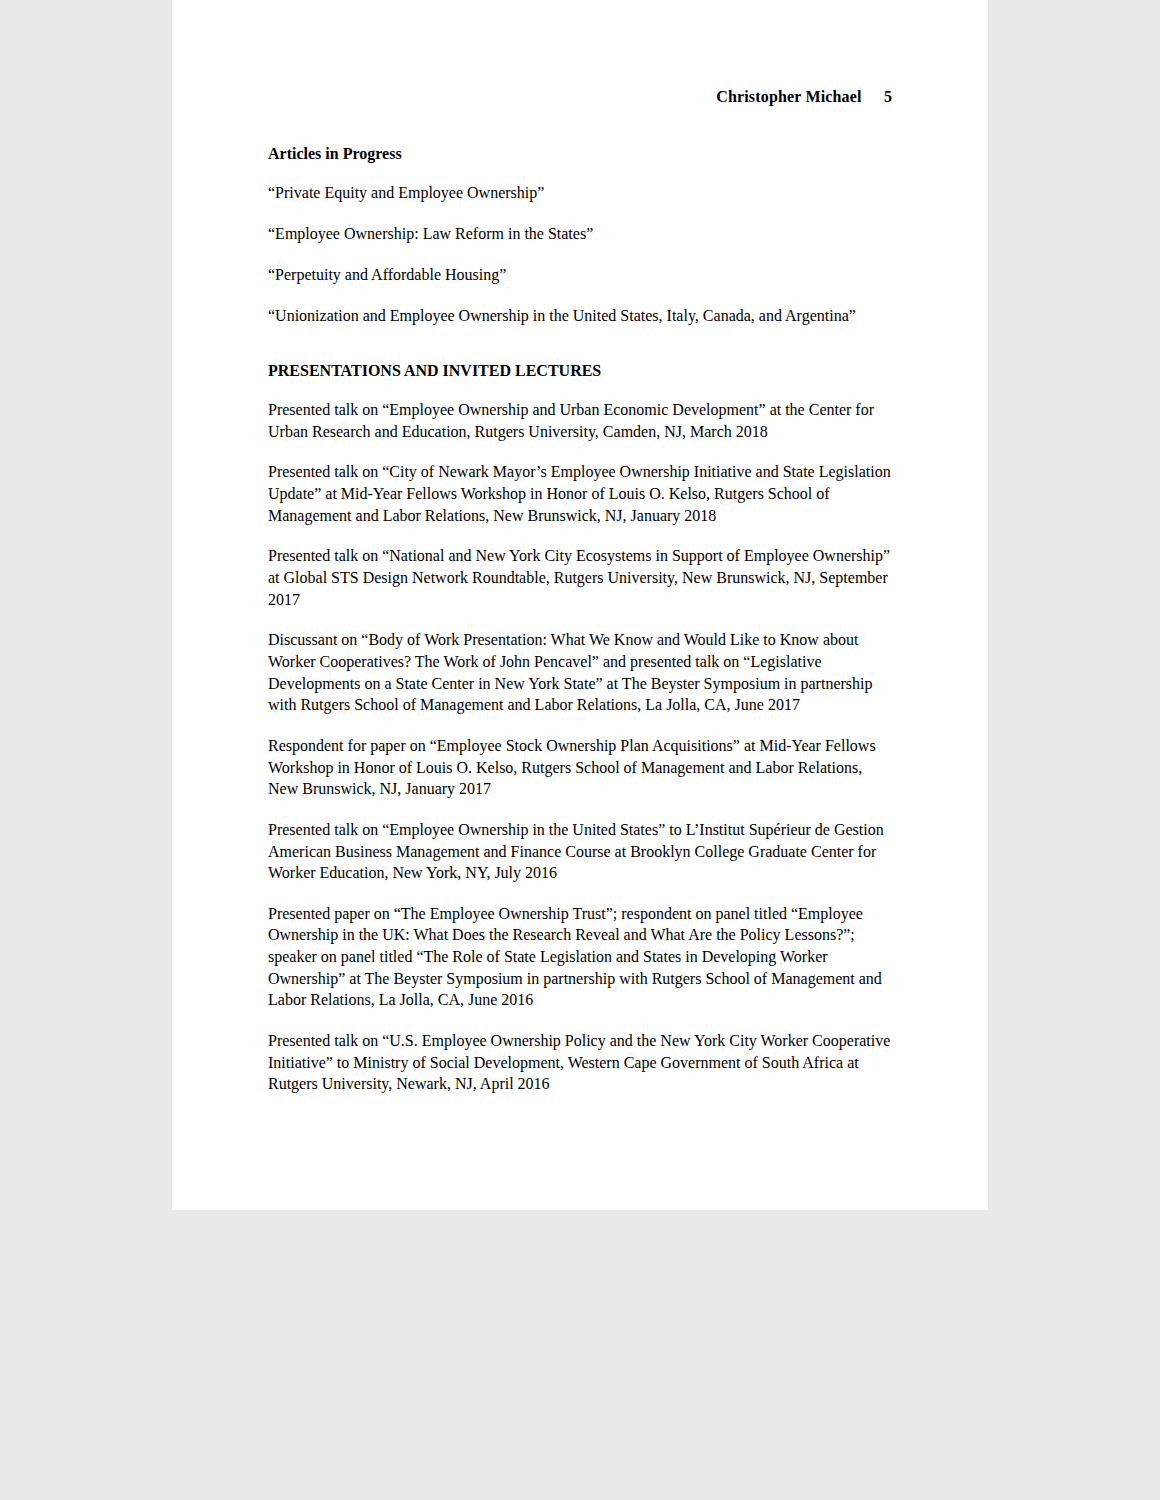Christopher Michael 5
Articles in Progress
“Private Equity and Employee Ownership”
“Employee Ownership: Law Reform in the States”
“Perpetuity and Affordable Housing”
“Unionization and Employee Ownership in the United States, Italy, Canada, and Argentina”
PRESENTATIONS AND INVITED LECTURES
Presented talk on “Employee Ownership and Urban Economic Development” at the Center for Urban Research and Education, Rutgers University, Camden, NJ, March 2018
Presented talk on “City of Newark Mayor’s Employee Ownership Initiative and State Legislation Update” at Mid-Year Fellows Workshop in Honor of Louis O. Kelso, Rutgers School of Management and Labor Relations, New Brunswick, NJ, January 2018
Presented talk on “National and New York City Ecosystems in Support of Employee Ownership” at Global STS Design Network Roundtable, Rutgers University, New Brunswick, NJ, September 2017
Discussant on “Body of Work Presentation: What We Know and Would Like to Know about Worker Cooperatives? The Work of John Pencavel” and presented talk on “Legislative Developments on a State Center in New York State” at The Beyster Symposium in partnership with Rutgers School of Management and Labor Relations, La Jolla, CA, June 2017
Respondent for paper on “Employee Stock Ownership Plan Acquisitions” at Mid-Year Fellows Workshop in Honor of Louis O. Kelso, Rutgers School of Management and Labor Relations, New Brunswick, NJ, January 2017
Presented talk on “Employee Ownership in the United States” to L’Institut Supérieur de Gestion American Business Management and Finance Course at Brooklyn College Graduate Center for Worker Education, New York, NY, July 2016
Presented paper on “The Employee Ownership Trust”; respondent on panel titled “Employee Ownership in the UK: What Does the Research Reveal and What Are the Policy Lessons?”; speaker on panel titled “The Role of State Legislation and States in Developing Worker Ownership” at The Beyster Symposium in partnership with Rutgers School of Management and Labor Relations, La Jolla, CA, June 2016
Presented talk on “U.S. Employee Ownership Policy and the New York City Worker Cooperative Initiative” to Ministry of Social Development, Western Cape Government of South Africa at Rutgers University, Newark, NJ, April 2016